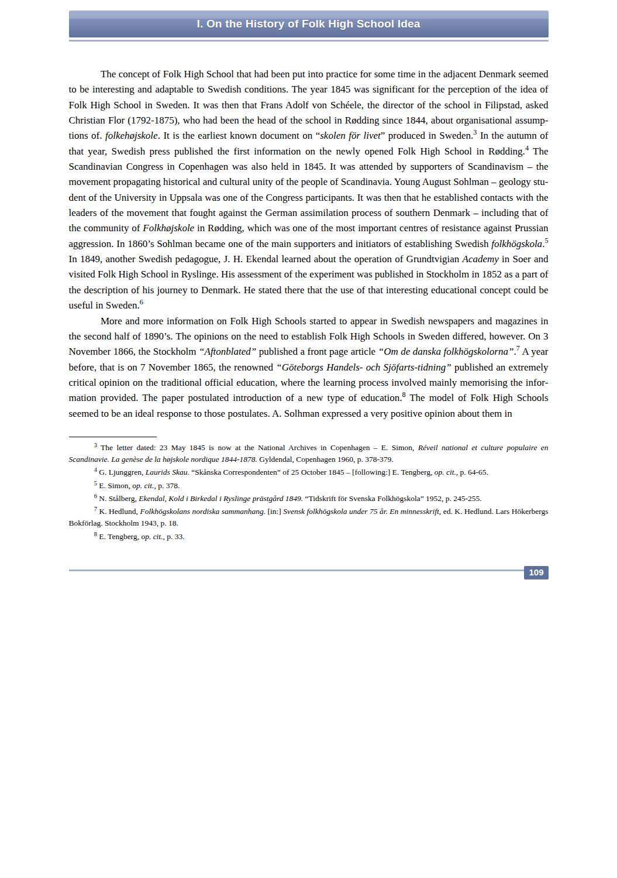I. On the History of Folk High School Idea
The concept of Folk High School that had been put into practice for some time in the adjacent Denmark seemed to be interesting and adaptable to Swedish conditions. The year 1845 was significant for the perception of the idea of Folk High School in Sweden. It was then that Frans Adolf von Schéele, the director of the school in Filipstad, asked Christian Flor (1792-1875), who had been the head of the school in Rødding since 1844, about organisational assumptions of. folkehøjskole. It is the earliest known document on “skolen för livet” produced in Sweden.3 In the autumn of that year, Swedish press published the first information on the newly opened Folk High School in Rødding.4 The Scandinavian Congress in Copenhagen was also held in 1845. It was attended by supporters of Scandinavism – the movement propagating historical and cultural unity of the people of Scandinavia. Young August Sohlman – geology student of the University in Uppsala was one of the Congress participants. It was then that he established contacts with the leaders of the movement that fought against the German assimilation process of southern Denmark – including that of the community of Folkhøjskole in Rødding, which was one of the most important centres of resistance against Prussian aggression. In 1860’s Sohlman became one of the main supporters and initiators of establishing Swedish folkhögskola.5 In 1849, another Swedish pedagogue, J. H. Ekendal learned about the operation of Grundtvigian Academy in Soer and visited Folk High School in Ryslinge. His assessment of the experiment was published in Stockholm in 1852 as a part of the description of his journey to Denmark. He stated there that the use of that interesting educational concept could be useful in Sweden.6
More and more information on Folk High Schools started to appear in Swedish newspapers and magazines in the second half of 1890’s. The opinions on the need to establish Folk High Schools in Sweden differed, however. On 3 November 1866, the Stockholm “Aftonblated” published a front page article “Om de danska folkhögskolorna”.7 A year before, that is on 7 November 1865, the renowned “Göteborgs Handels- och Sjöfarts-tidning” published an extremely critical opinion on the traditional official education, where the learning process involved mainly memorising the information provided. The paper postulated introduction of a new type of education.8 The model of Folk High Schools seemed to be an ideal response to those postulates. A. Solhman expressed a very positive opinion about them in
3 The letter dated: 23 May 1845 is now at the National Archives in Copenhagen – E. Simon, Réveil national et culture populaire en Scandinavie. La genèse de la højskole nordique 1844-1878. Gyldendal, Copenhagen 1960, p. 378-379.
4 G. Ljunggren, Laurids Skau. “Skånska Correspondenten” of 25 October 1845 – [following:] E. Tengberg, op. cit., p. 64-65.
5 E. Simon, op. cit., p. 378.
6 N. Stålberg, Ekendal, Kold i Birkedal i Ryslinge prästgård 1849. “Tidskrift för Svenska Folkhögskola” 1952, p. 245-255.
7 K. Hedlund, Folkhögskolans nordiska sammanhang. [in:] Svensk folkhögskola under 75 år. En minnesskrift, ed. K. Hedlund. Lars Hökerbergs Bokförlag. Stockholm 1943, p. 18.
8 E. Tengberg, op. cit., p. 33.
109